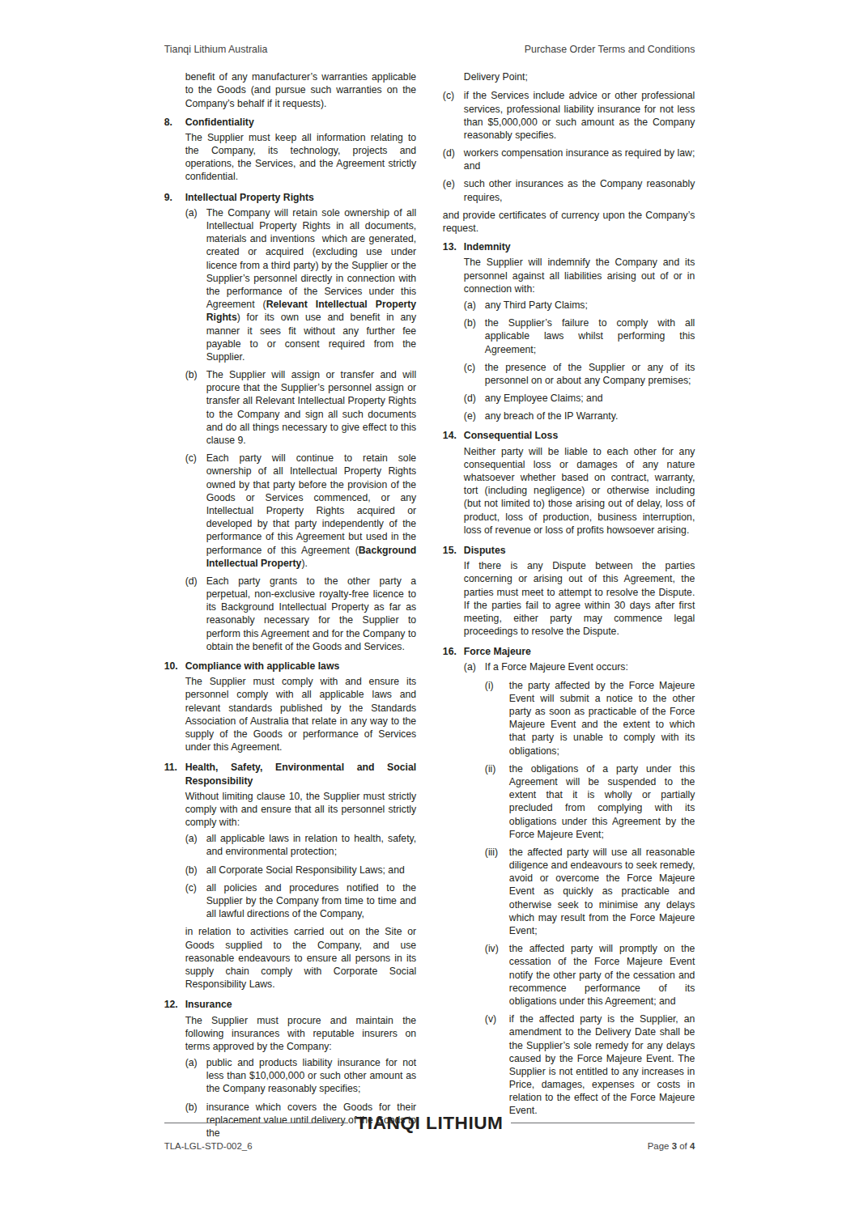Tianqi Lithium Australia
Purchase Order Terms and Conditions
benefit of any manufacturer’s warranties applicable to the Goods (and pursue such warranties on the Company’s behalf if it requests).
8.
Confidentiality
The Supplier must keep all information relating to the Company, its technology, projects and operations, the Services, and the Agreement strictly confidential.
9.
Intellectual Property Rights
(a) The Company will retain sole ownership of all Intellectual Property Rights in all documents, materials and inventions which are generated, created or acquired (excluding use under licence from a third party) by the Supplier or the Supplier’s personnel directly in connection with the performance of the Services under this Agreement (Relevant Intellectual Property Rights) for its own use and benefit in any manner it sees fit without any further fee payable to or consent required from the Supplier.
(b) The Supplier will assign or transfer and will procure that the Supplier’s personnel assign or transfer all Relevant Intellectual Property Rights to the Company and sign all such documents and do all things necessary to give effect to this clause 9.
(c) Each party will continue to retain sole ownership of all Intellectual Property Rights owned by that party before the provision of the Goods or Services commenced, or any Intellectual Property Rights acquired or developed by that party independently of the performance of this Agreement but used in the performance of this Agreement (Background Intellectual Property).
(d) Each party grants to the other party a perpetual, non-exclusive royalty-free licence to its Background Intellectual Property as far as reasonably necessary for the Supplier to perform this Agreement and for the Company to obtain the benefit of the Goods and Services.
10.
Compliance with applicable laws
The Supplier must comply with and ensure its personnel comply with all applicable laws and relevant standards published by the Standards Association of Australia that relate in any way to the supply of the Goods or performance of Services under this Agreement.
11.
Health, Safety, Environmental and Social Responsibility
Without limiting clause 10, the Supplier must strictly comply with and ensure that all its personnel strictly comply with:
(a) all applicable laws in relation to health, safety, and environmental protection;
(b) all Corporate Social Responsibility Laws; and
(c) all policies and procedures notified to the Supplier by the Company from time to time and all lawful directions of the Company,
in relation to activities carried out on the Site or Goods supplied to the Company, and use reasonable endeavours to ensure all persons in its supply chain comply with Corporate Social Responsibility Laws.
12.
Insurance
The Supplier must procure and maintain the following insurances with reputable insurers on terms approved by the Company:
(a) public and products liability insurance for not less than $10,000,000 or such other amount as the Company reasonably specifies;
(b) insurance which covers the Goods for their replacement value until delivery of the Goods to the
Delivery Point;
(c) if the Services include advice or other professional services, professional liability insurance for not less than $5,000,000 or such amount as the Company reasonably specifies.
(d) workers compensation insurance as required by law; and
(e) such other insurances as the Company reasonably requires,
and provide certificates of currency upon the Company’s request.
13.
Indemnity
The Supplier will indemnify the Company and its personnel against all liabilities arising out of or in connection with:
(a) any Third Party Claims;
(b) the Supplier’s failure to comply with all applicable laws whilst performing this Agreement;
(c) the presence of the Supplier or any of its personnel on or about any Company premises;
(d) any Employee Claims; and
(e) any breach of the IP Warranty.
14.
Consequential Loss
Neither party will be liable to each other for any consequential loss or damages of any nature whatsoever whether based on contract, warranty, tort (including negligence) or otherwise including (but not limited to) those arising out of delay, loss of product, loss of production, business interruption, loss of revenue or loss of profits howsoever arising.
15.
Disputes
If there is any Dispute between the parties concerning or arising out of this Agreement, the parties must meet to attempt to resolve the Dispute. If the parties fail to agree within 30 days after first meeting, either party may commence legal proceedings to resolve the Dispute.
16.
Force Majeure
(a) If a Force Majeure Event occurs:
(i) the party affected by the Force Majeure Event will submit a notice to the other party as soon as practicable of the Force Majeure Event and the extent to which that party is unable to comply with its obligations;
(ii) the obligations of a party under this Agreement will be suspended to the extent that it is wholly or partially precluded from complying with its obligations under this Agreement by the Force Majeure Event;
(iii) the affected party will use all reasonable diligence and endeavours to seek remedy, avoid or overcome the Force Majeure Event as quickly as practicable and otherwise seek to minimise any delays which may result from the Force Majeure Event;
(iv) the affected party will promptly on the cessation of the Force Majeure Event notify the other party of the cessation and recommence performance of its obligations under this Agreement; and
(v) if the affected party is the Supplier, an amendment to the Delivery Date shall be the Supplier’s sole remedy for any delays caused by the Force Majeure Event. The Supplier is not entitled to any increases in Price, damages, expenses or costs in relation to the effect of the Force Majeure Event.
TIANQI LITHIUM
TLA-LGL-STD-002_6
Page 3 of 4